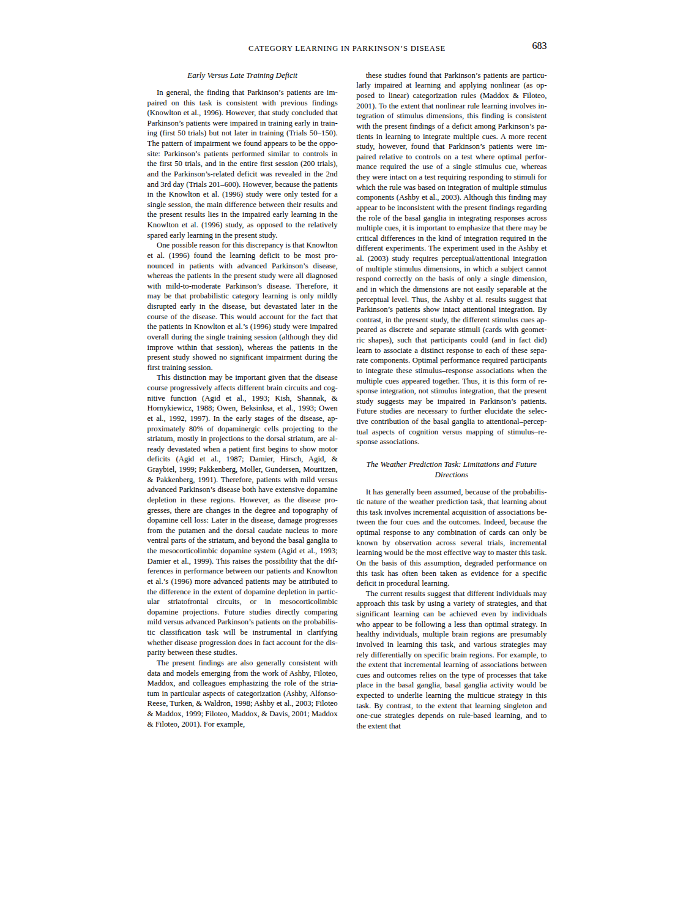CATEGORY LEARNING IN PARKINSON’S DISEASE 683
Early Versus Late Training Deficit
In general, the finding that Parkinson’s patients are impaired on this task is consistent with previous findings (Knowlton et al., 1996). However, that study concluded that Parkinson’s patients were impaired in training early in training (first 50 trials) but not later in training (Trials 50–150). The pattern of impairment we found appears to be the opposite: Parkinson’s patients performed similar to controls in the first 50 trials, and in the entire first session (200 trials), and the Parkinson’s-related deficit was revealed in the 2nd and 3rd day (Trials 201–600). However, because the patients in the Knowlton et al. (1996) study were only tested for a single session, the main difference between their results and the present results lies in the impaired early learning in the Knowlton et al. (1996) study, as opposed to the relatively spared early learning in the present study.
One possible reason for this discrepancy is that Knowlton et al. (1996) found the learning deficit to be most pronounced in patients with advanced Parkinson’s disease, whereas the patients in the present study were all diagnosed with mild-to-moderate Parkinson’s disease. Therefore, it may be that probabilistic category learning is only mildly disrupted early in the disease, but devastated later in the course of the disease. This would account for the fact that the patients in Knowlton et al.’s (1996) study were impaired overall during the single training session (although they did improve within that session), whereas the patients in the present study showed no significant impairment during the first training session.
This distinction may be important given that the disease course progressively affects different brain circuits and cognitive function (Agid et al., 1993; Kish, Shannak, & Hornykiewicz, 1988; Owen, Beksinksa, et al., 1993; Owen et al., 1992, 1997). In the early stages of the disease, approximately 80% of dopaminergic cells projecting to the striatum, mostly in projections to the dorsal striatum, are already devastated when a patient first begins to show motor deficits (Agid et al., 1987; Damier, Hirsch, Agid, & Graybiel, 1999; Pakkenberg, Moller, Gundersen, Mouritzen, & Pakkenberg, 1991). Therefore, patients with mild versus advanced Parkinson’s disease both have extensive dopamine depletion in these regions. However, as the disease progresses, there are changes in the degree and topography of dopamine cell loss: Later in the disease, damage progresses from the putamen and the dorsal caudate nucleus to more ventral parts of the striatum, and beyond the basal ganglia to the mesocorticolimbic dopamine system (Agid et al., 1993; Damier et al., 1999). This raises the possibility that the differences in performance between our patients and Knowlton et al.’s (1996) more advanced patients may be attributed to the difference in the extent of dopamine depletion in particular striatofrontal circuits, or in mesocorticolimbic dopamine projections. Future studies directly comparing mild versus advanced Parkinson’s patients on the probabilistic classification task will be instrumental in clarifying whether disease progression does in fact account for the disparity between these studies.
The present findings are also generally consistent with data and models emerging from the work of Ashby, Filoteo, Maddox, and colleagues emphasizing the role of the striatum in particular aspects of categorization (Ashby, Alfonso-Reese, Turken, & Waldron, 1998; Ashby et al., 2003; Filoteo & Maddox, 1999; Filoteo, Maddox, & Davis, 2001; Maddox & Filoteo, 2001). For example,
these studies found that Parkinson’s patients are particularly impaired at learning and applying nonlinear (as opposed to linear) categorization rules (Maddox & Filoteo, 2001). To the extent that nonlinear rule learning involves integration of stimulus dimensions, this finding is consistent with the present findings of a deficit among Parkinson’s patients in learning to integrate multiple cues. A more recent study, however, found that Parkinson’s patients were impaired relative to controls on a test where optimal performance required the use of a single stimulus cue, whereas they were intact on a test requiring responding to stimuli for which the rule was based on integration of multiple stimulus components (Ashby et al., 2003). Although this finding may appear to be inconsistent with the present findings regarding the role of the basal ganglia in integrating responses across multiple cues, it is important to emphasize that there may be critical differences in the kind of integration required in the different experiments. The experiment used in the Ashby et al. (2003) study requires perceptual/attentional integration of multiple stimulus dimensions, in which a subject cannot respond correctly on the basis of only a single dimension, and in which the dimensions are not easily separable at the perceptual level. Thus, the Ashby et al. results suggest that Parkinson’s patients show intact attentional integration. By contrast, in the present study, the different stimulus cues appeared as discrete and separate stimuli (cards with geometric shapes), such that participants could (and in fact did) learn to associate a distinct response to each of these separate components. Optimal performance required participants to integrate these stimulus–response associations when the multiple cues appeared together. Thus, it is this form of response integration, not stimulus integration, that the present study suggests may be impaired in Parkinson’s patients. Future studies are necessary to further elucidate the selective contribution of the basal ganglia to attentional–perceptual aspects of cognition versus mapping of stimulus–response associations.
The Weather Prediction Task: Limitations and Future Directions
It has generally been assumed, because of the probabilistic nature of the weather prediction task, that learning about this task involves incremental acquisition of associations between the four cues and the outcomes. Indeed, because the optimal response to any combination of cards can only be known by observation across several trials, incremental learning would be the most effective way to master this task. On the basis of this assumption, degraded performance on this task has often been taken as evidence for a specific deficit in procedural learning.
The current results suggest that different individuals may approach this task by using a variety of strategies, and that significant learning can be achieved even by individuals who appear to be following a less than optimal strategy. In healthy individuals, multiple brain regions are presumably involved in learning this task, and various strategies may rely differentially on specific brain regions. For example, to the extent that incremental learning of associations between cues and outcomes relies on the type of processes that take place in the basal ganglia, basal ganglia activity would be expected to underlie learning the multicue strategy in this task. By contrast, to the extent that learning singleton and one-cue strategies depends on rule-based learning, and to the extent that